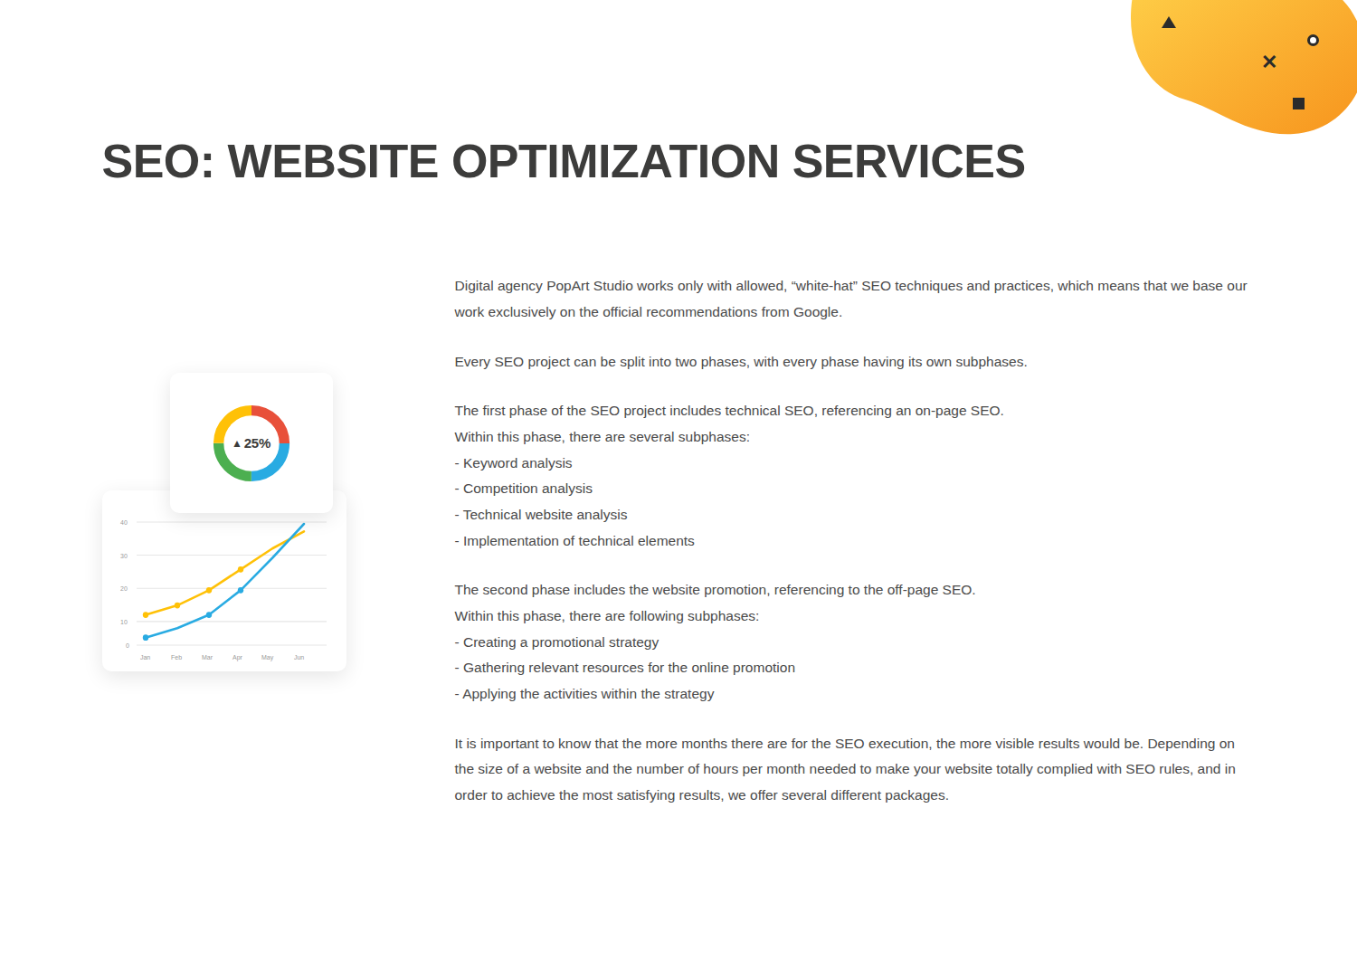✕
SEO: Website Optimization Services
▲25%
40 30 20 10 0 Jan Feb Mar Apr May Jun
Digital agency PopArt Studio works only with allowed, “white-hat” SEO techniques and practices, which means that we base our work exclusively on the official recommendations from Google.
Every SEO project can be split into two phases, with every phase having its own subphases.
The first phase of the SEO project includes technical SEO, referencing an on-page SEO.
Within this phase, there are several subphases:
Keyword analysis
Competition analysis
Technical website analysis
Implementation of technical elements
The second phase includes the website promotion, referencing to the off-page SEO.
Within this phase, there are following subphases:
Creating a promotional strategy
Gathering relevant resources for the online promotion
Applying the activities within the strategy
It is important to know that the more months there are for the SEO execution, the more visible results would be. Depending on the size of a website and the number of hours per month needed to make your website totally complied with SEO rules, and in order to achieve the most satisfying results, we offer several different packages.